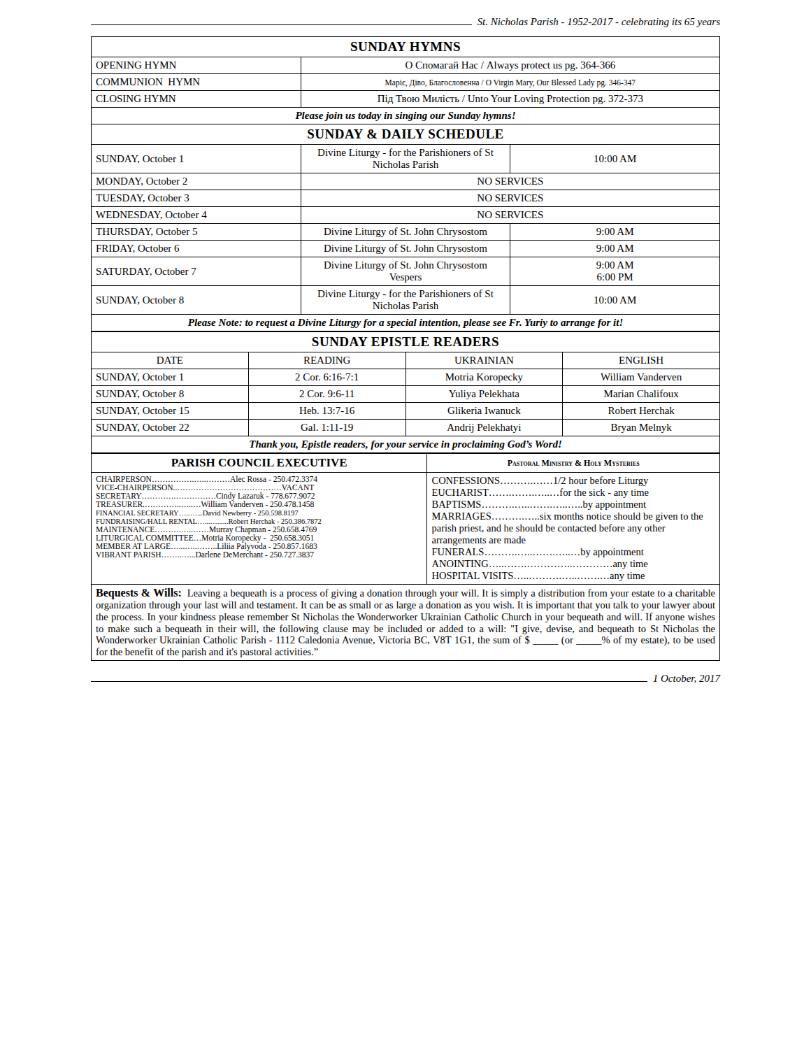St. Nicholas Parish - 1952-2017 - celebrating its 65 years
| SUNDAY HYMNS |
| OPENING HYMN | О Спомагай Нас / Always protect us pg. 364-366 |
| COMMUNION HYMN | Маріє, Діво, Благословенна / O Virgin Mary, Our Blessed Lady pg. 346-347 |
| CLOSING HYMN | Під Твою Милість / Unto Your Loving Protection pg. 372-373 |
| Please join us today in singing our Sunday hymns! |
| SUNDAY & DAILY SCHEDULE |
| SUNDAY, October 1 | Divine Liturgy - for the Parishioners of St Nicholas Parish | 10:00 AM |
| MONDAY, October 2 | NO SERVICES |
| TUESDAY, October 3 | NO SERVICES |
| WEDNESDAY, October 4 | NO SERVICES |
| THURSDAY, October 5 | Divine Liturgy of St. John Chrysostom | 9:00 AM |
| FRIDAY, October 6 | Divine Liturgy of St. John Chrysostom | 9:00 AM |
| SATURDAY, October 7 | Divine Liturgy of St. John Chrysostom Vespers | 9:00 AM 6:00 PM |
| SUNDAY, October 8 | Divine Liturgy - for the Parishioners of St Nicholas Parish | 10:00 AM |
| Please Note: to request a Divine Liturgy for a special intention, please see Fr. Yuriy to arrange for it! |
| SUNDAY EPISTLE READERS |
| DATE | READING | UKRAINIAN | ENGLISH |
| SUNDAY, October 1 | 2 Cor. 6:16-7:1 | Motria Koropecky | William Vanderven |
| SUNDAY, October 8 | 2 Cor. 9:6-11 | Yuliya Pelekhata | Marian Chalifoux |
| SUNDAY, October 15 | Heb. 13:7-16 | Glikeria Iwanuck | Robert Herchak |
| SUNDAY, October 22 | Gal. 1:11-19 | Andrij Pelekhatyi | Bryan Melnyk |
| Thank you, Epistle readers, for your service in proclaiming God’s Word! |
| PARISH COUNCIL EXECUTIVE | Pastoral Ministry & Holy Mysteries |
| CHAIRPERSON…………….…..………Alec Rossa - 250.472.3374 VICE-CHAIRPERSON..…………………………………VACANT SECRETARY………….……………Cindy Lazaruk - 778.677.9072 TREASURER.…………..…..…William Vanderven - 250.478.1458 FINANCIAL SECRETARY…..…...David Newberry - 250.598.8197 FUNDRAISING/HALL RENTAL…...…......Robert Herchak - 250.386.7872 MAINTENANCE……….…..……Murray Chapman - 250.658.4769 LITURGICAL COMMITTEE…Motria Koropecky - 250.658.3051 MEMBER AT LARGE…...…..……..Liliia Palyvoda - 250.857.1683 VIBRANT PARISH……..…...Darlene DeMerchant - 250.727.3837 | CONFESSIONS……….……1/2 hour before Liturgy EUCHARIST…….…….…..…for the sick - any time BAPTISMS……….…..…….…..…..by appointment MARRIAGES……….…..six months notice should be given to the parish priest, and he should be contacted before any other arrangements are made FUNERALS……….…..…….…..…by appointment ANOINTING…..…….…………..…………any time HOSPITAL VISITS…..……….…..…….…any time |
| Bequests & Wills: Leaving a bequeath is a process of giving a donation through your will. It is simply a distribution from your estate to a charitable organization through your last will and testament. It can be as small or as large a donation as you wish. It is important that you talk to your lawyer about the process. In your kindness please remember St Nicholas the Wonderworker Ukrainian Catholic Church in your bequeath and will. If anyone wishes to make such a bequeath in their will, the following clause may be included or added to a will: "I give, devise, and bequeath to St Nicholas the Wonderworker Ukrainian Catholic Parish - 1112 Caledonia Avenue, Victoria BC, V8T 1G1, the sum of $ _____ (or _____% of my estate), to be used for the benefit of the parish and it's pastoral activities.” |
1 October, 2017